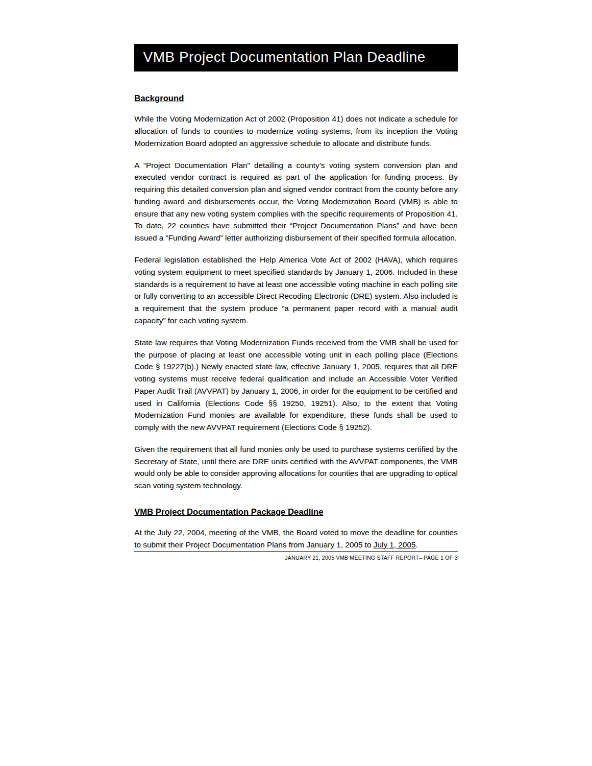VMB Project Documentation Plan Deadline
Background
While the Voting Modernization Act of 2002 (Proposition 41) does not indicate a schedule for allocation of funds to counties to modernize voting systems, from its inception the Voting Modernization Board adopted an aggressive schedule to allocate and distribute funds.
A “Project Documentation Plan” detailing a county’s voting system conversion plan and executed vendor contract is required as part of the application for funding process. By requiring this detailed conversion plan and signed vendor contract from the county before any funding award and disbursements occur, the Voting Modernization Board (VMB) is able to ensure that any new voting system complies with the specific requirements of Proposition 41. To date, 22 counties have submitted their “Project Documentation Plans” and have been issued a “Funding Award” letter authorizing disbursement of their specified formula allocation.
Federal legislation established the Help America Vote Act of 2002 (HAVA), which requires voting system equipment to meet specified standards by January 1, 2006. Included in these standards is a requirement to have at least one accessible voting machine in each polling site or fully converting to an accessible Direct Recoding Electronic (DRE) system. Also included is a requirement that the system produce “a permanent paper record with a manual audit capacity” for each voting system.
State law requires that Voting Modernization Funds received from the VMB shall be used for the purpose of placing at least one accessible voting unit in each polling place (Elections Code § 19227(b).) Newly enacted state law, effective January 1, 2005, requires that all DRE voting systems must receive federal qualification and include an Accessible Voter Verified Paper Audit Trail (AVVPAT) by January 1, 2006, in order for the equipment to be certified and used in California (Elections Code §§ 19250, 19251). Also, to the extent that Voting Modernization Fund monies are available for expenditure, these funds shall be used to comply with the new AVVPAT requirement (Elections Code § 19252).
Given the requirement that all fund monies only be used to purchase systems certified by the Secretary of State, until there are DRE units certified with the AVVPAT components, the VMB would only be able to consider approving allocations for counties that are upgrading to optical scan voting system technology.
VMB Project Documentation Package Deadline
At the July 22, 2004, meeting of the VMB, the Board voted to move the deadline for counties to submit their Project Documentation Plans from January 1, 2005 to July 1, 2005.
JANUARY 21, 2005 VMB MEETING STAFF REPORT– PAGE 1 OF 3